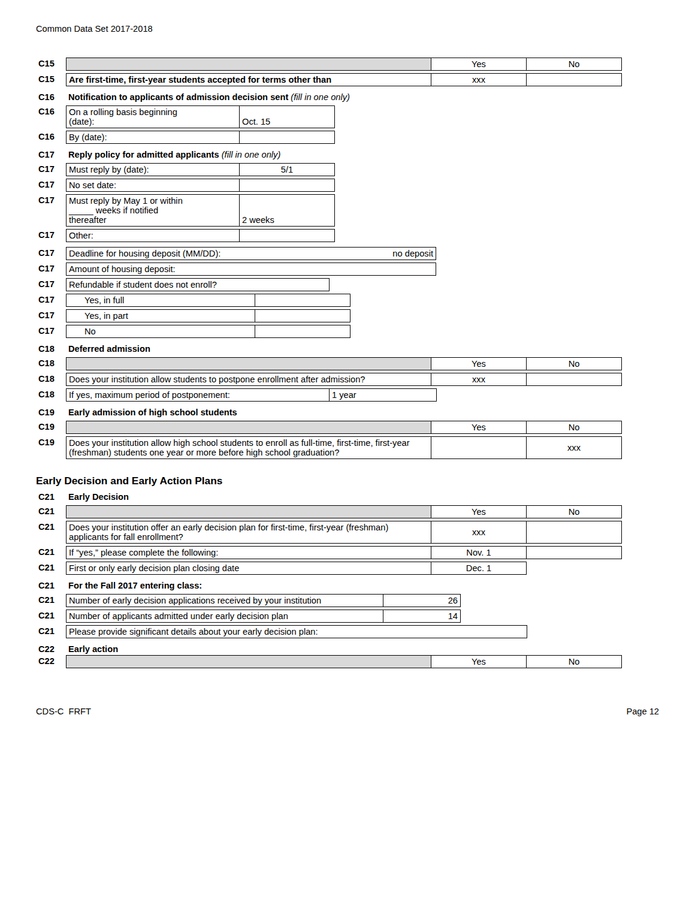Common Data Set 2017-2018
| C15 | / / Yes / No / |
| C15 | / Are first-time, first-year students accepted for terms other than / xxx / / |
| C16 | Notification to applicants of admission decision sent (fill in one only) |
| C16 | / On a rolling basis beginning (date): / Oct. 15 / |
| C16 | / By (date): / / |
| C17 | Reply policy for admitted applicants (fill in one only) |
| C17 | / Must reply by (date): / 5/1 / |
| C17 | / No set date: / / |
| C17 | / Must reply by May 1 or within _____ weeks if notified thereafter / 2 weeks / |
| C17 | / Other: / / |
| C17 | / Deadline for housing deposit (MM/DD): / no deposit / |
| C17 | / Amount of housing deposit: / / |
| C17 | / Refundable if student does not enroll? / |
| C17 | / Yes, in full / / |
| C17 | / Yes, in part / / |
| C17 | / No / / |
| C18 | Deferred admission |
| C18 | / / Yes / No / |
| C18 | / Does your institution allow students to postpone enrollment after admission? / xxx / / |
| C18 | / If yes, maximum period of postponement: / 1 year / |
| C19 | Early admission of high school students |
| C19 | / / Yes / No / |
| C19 | / Does your institution allow high school students to enroll as full-time, first-time, first-year (freshman) students one year or more before high school graduation? / / xxx / |
Early Decision and Early Action Plans
| C21 | Early Decision |
| C21 | / / Yes / No / |
| C21 | / Does your institution offer an early decision plan for first-time, first-year (freshman) applicants for fall enrollment? / xxx / / |
| C21 | / If “yes,” please complete the following: / Nov. 1 / / |
| C21 | / First or only early decision plan closing date / Dec. 1 / |
| C21 | For the Fall 2017 entering class: |
| C21 | / Number of early decision applications received by your institution / 26 / |
| C21 | / Number of applicants admitted under early decision plan / 14 / |
| C21 | / Please provide significant details about your early decision plan: / / |
| C22 | Early action |
| C22 | / / Yes / No / |
CDS-C FRFT
Page 12